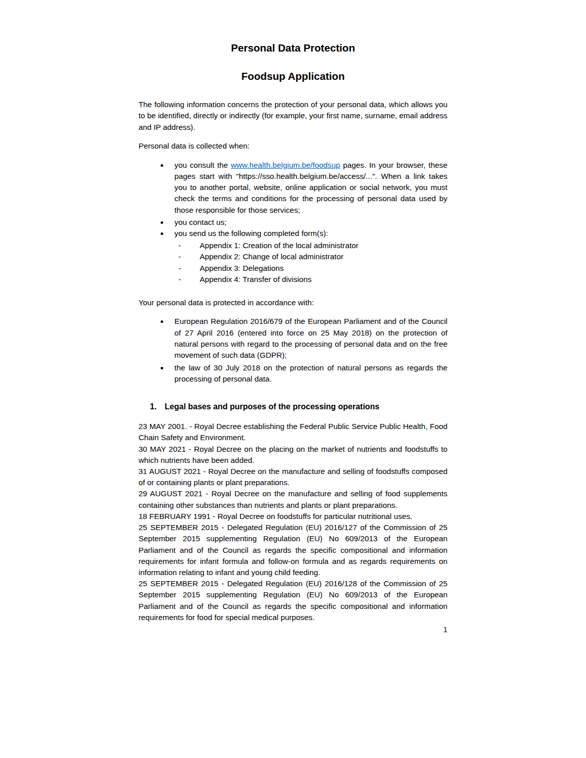Personal Data Protection
Foodsup Application
The following information concerns the protection of your personal data, which allows you to be identified, directly or indirectly (for example, your first name, surname, email address and IP address).
Personal data is collected when:
you consult the www.health.belgium.be/foodsup pages. In your browser, these pages start with "https://sso.health.belgium.be/access/...". When a link takes you to another portal, website, online application or social network, you must check the terms and conditions for the processing of personal data used by those responsible for those services;
you contact us;
you send us the following completed form(s):
Appendix 1: Creation of the local administrator
Appendix 2: Change of local administrator
Appendix 3: Delegations
Appendix 4: Transfer of divisions
Your personal data is protected in accordance with:
European Regulation 2016/679 of the European Parliament and of the Council of 27 April 2016 (entered into force on 25 May 2018) on the protection of natural persons with regard to the processing of personal data and on the free movement of such data (GDPR);
the law of 30 July 2018 on the protection of natural persons as regards the processing of personal data.
Legal bases and purposes of the processing operations
23 MAY 2001. - Royal Decree establishing the Federal Public Service Public Health, Food Chain Safety and Environment.
30 MAY 2021 - Royal Decree on the placing on the market of nutrients and foodstuffs to which nutrients have been added.
31 AUGUST 2021 - Royal Decree on the manufacture and selling of foodstuffs composed of or containing plants or plant preparations.
29 AUGUST 2021 - Royal Decree on the manufacture and selling of food supplements containing other substances than nutrients and plants or plant preparations.
18 FEBRUARY 1991 - Royal Decree on foodstuffs for particular nutritional uses.
25 SEPTEMBER 2015 - Delegated Regulation (EU) 2016/127 of the Commission of 25 September 2015 supplementing Regulation (EU) No 609/2013 of the European Parliament and of the Council as regards the specific compositional and information requirements for infant formula and follow-on formula and as regards requirements on information relating to infant and young child feeding.
25 SEPTEMBER 2015 - Delegated Regulation (EU) 2016/128 of the Commission of 25 September 2015 supplementing Regulation (EU) No 609/2013 of the European Parliament and of the Council as regards the specific compositional and information requirements for food for special medical purposes.
1